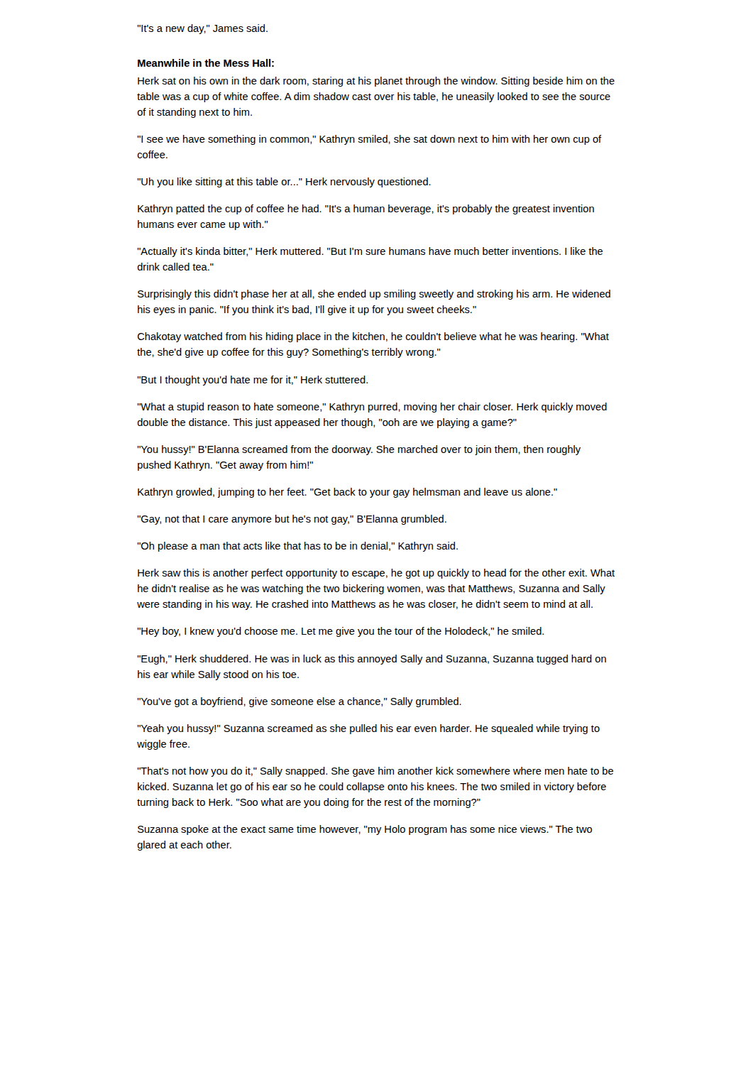"It's a new day," James said.
Meanwhile in the Mess Hall:
Herk sat on his own in the dark room, staring at his planet through the window. Sitting beside him on the table was a cup of white coffee. A dim shadow cast over his table, he uneasily looked to see the source of it standing next to him.
"I see we have something in common," Kathryn smiled, she sat down next to him with her own cup of coffee.
"Uh you like sitting at this table or..." Herk nervously questioned.
Kathryn patted the cup of coffee he had. "It's a human beverage, it's probably the greatest invention humans ever came up with."
"Actually it's kinda bitter," Herk muttered. "But I'm sure humans have much better inventions. I like the drink called tea."
Surprisingly this didn't phase her at all, she ended up smiling sweetly and stroking his arm. He widened his eyes in panic. "If you think it's bad, I'll give it up for you sweet cheeks."
Chakotay watched from his hiding place in the kitchen, he couldn't believe what he was hearing. "What the, she'd give up coffee for this guy? Something's terribly wrong."
"But I thought you'd hate me for it," Herk stuttered.
"What a stupid reason to hate someone," Kathryn purred, moving her chair closer. Herk quickly moved double the distance. This just appeased her though, "ooh are we playing a game?"
"You hussy!" B'Elanna screamed from the doorway. She marched over to join them, then roughly pushed Kathryn. "Get away from him!"
Kathryn growled, jumping to her feet. "Get back to your gay helmsman and leave us alone."
"Gay, not that I care anymore but he's not gay," B'Elanna grumbled.
"Oh please a man that acts like that has to be in denial," Kathryn said.
Herk saw this is another perfect opportunity to escape, he got up quickly to head for the other exit. What he didn't realise as he was watching the two bickering women, was that Matthews, Suzanna and Sally were standing in his way. He crashed into Matthews as he was closer, he didn't seem to mind at all.
"Hey boy, I knew you'd choose me. Let me give you the tour of the Holodeck," he smiled.
"Eugh," Herk shuddered. He was in luck as this annoyed Sally and Suzanna, Suzanna tugged hard on his ear while Sally stood on his toe.
"You've got a boyfriend, give someone else a chance," Sally grumbled.
"Yeah you hussy!" Suzanna screamed as she pulled his ear even harder. He squealed while trying to wiggle free.
"That's not how you do it," Sally snapped. She gave him another kick somewhere where men hate to be kicked. Suzanna let go of his ear so he could collapse onto his knees. The two smiled in victory before turning back to Herk. "Soo what are you doing for the rest of the morning?"
Suzanna spoke at the exact same time however, "my Holo program has some nice views." The two glared at each other.